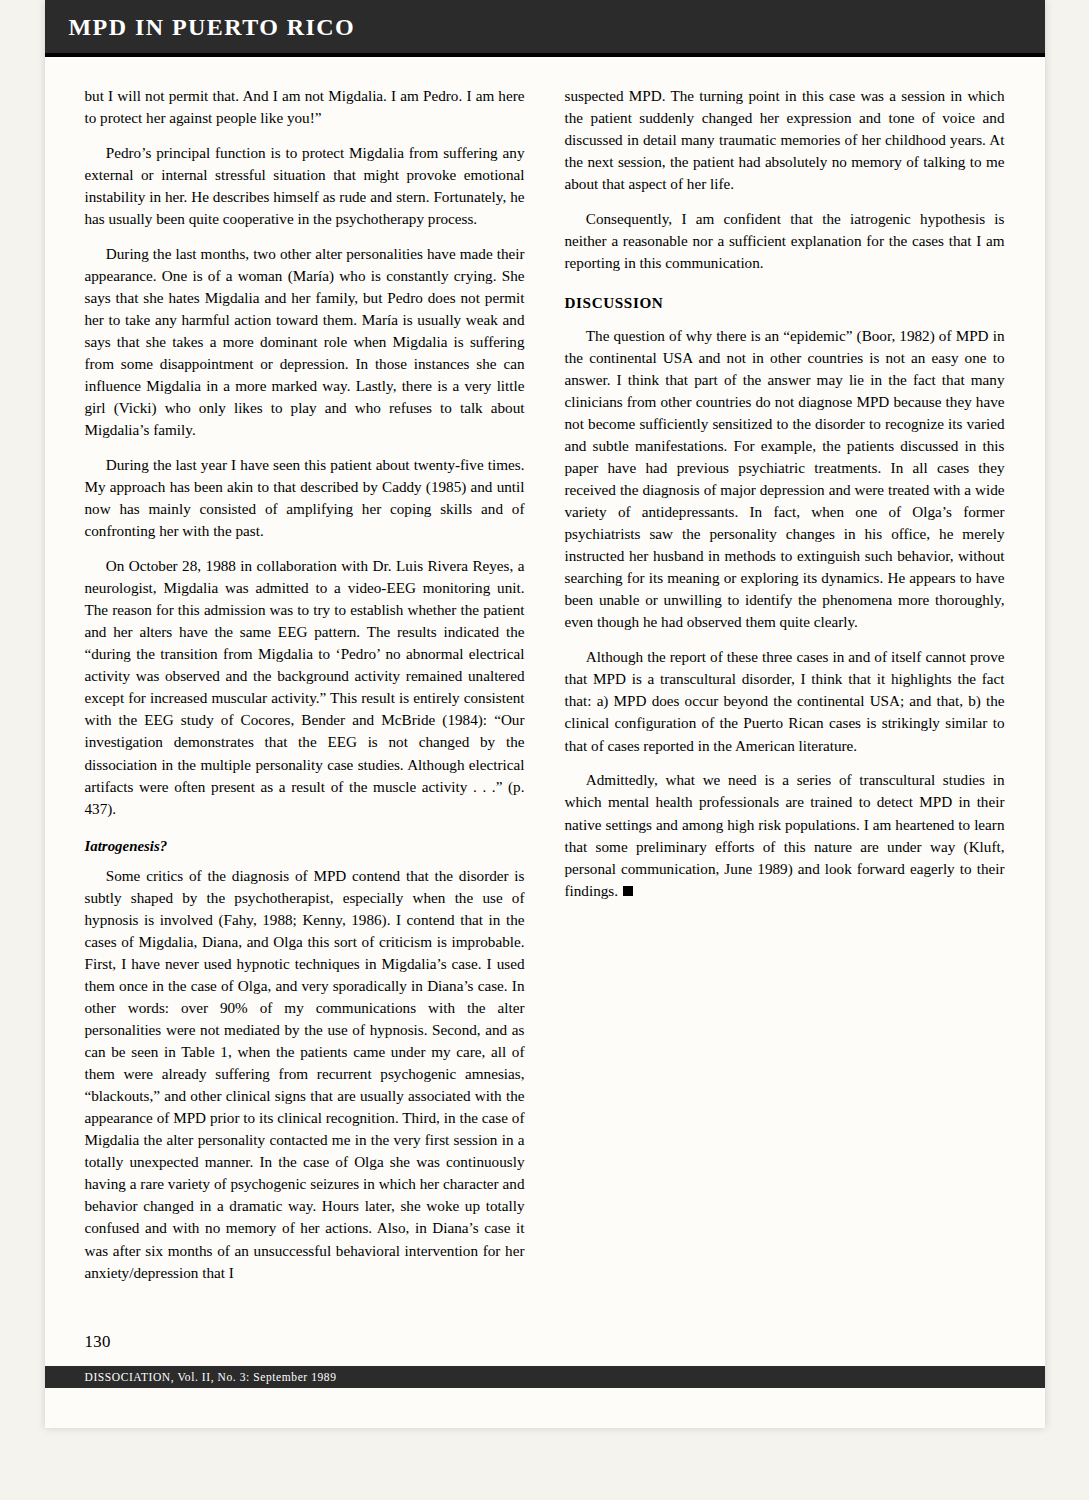MPD in Puerto Rico
but I will not permit that. And I am not Migdalia. I am Pedro. I am here to protect her against people like you!”
Pedro’s principal function is to protect Migdalia from suffering any external or internal stressful situation that might provoke emotional instability in her. He describes himself as rude and stern. Fortunately, he has usually been quite cooperative in the psychotherapy process.
During the last months, two other alter personalities have made their appearance. One is of a woman (María) who is constantly crying. She says that she hates Migdalia and her family, but Pedro does not permit her to take any harmful action toward them. María is usually weak and says that she takes a more dominant role when Migdalia is suffering from some disappointment or depression. In those instances she can influence Migdalia in a more marked way. Lastly, there is a very little girl (Vicki) who only likes to play and who refuses to talk about Migdalia’s family.
During the last year I have seen this patient about twenty-five times. My approach has been akin to that described by Caddy (1985) and until now has mainly consisted of amplifying her coping skills and of confronting her with the past.
On October 28, 1988 in collaboration with Dr. Luis Rivera Reyes, a neurologist, Migdalia was admitted to a video-EEG monitoring unit. The reason for this admission was to try to establish whether the patient and her alters have the same EEG pattern. The results indicated the “during the transition from Migdalia to ‘Pedro’ no abnormal electrical activity was observed and the background activity remained unaltered except for increased muscular activity.” This result is entirely consistent with the EEG study of Cocores, Bender and McBride (1984): “Our investigation demonstrates that the EEG is not changed by the dissociation in the multiple personality case studies. Although electrical artifacts were often present as a result of the muscle activity . . .” (p. 437).
Iatrogenesis?
Some critics of the diagnosis of MPD contend that the disorder is subtly shaped by the psychotherapist, especially when the use of hypnosis is involved (Fahy, 1988; Kenny, 1986). I contend that in the cases of Migdalia, Diana, and Olga this sort of criticism is improbable. First, I have never used hypnotic techniques in Migdalia’s case. I used them once in the case of Olga, and very sporadically in Diana’s case. In other words: over 90% of my communications with the alter personalities were not mediated by the use of hypnosis. Second, and as can be seen in Table 1, when the patients came under my care, all of them were already suffering from recurrent psychogenic amnesias, “blackouts,” and other clinical signs that are usually associated with the appearance of MPD prior to its clinical recognition. Third, in the case of Migdalia the alter personality contacted me in the very first session in a totally unexpected manner. In the case of Olga she was continuously having a rare variety of psychogenic seizures in which her character and behavior changed in a dramatic way. Hours later, she woke up totally confused and with no memory of her actions. Also, in Diana’s case it was after six months of an unsuccessful behavioral intervention for her anxiety/depression that I
suspected MPD. The turning point in this case was a session in which the patient suddenly changed her expression and tone of voice and discussed in detail many traumatic memories of her childhood years. At the next session, the patient had absolutely no memory of talking to me about that aspect of her life.
Consequently, I am confident that the iatrogenic hypothesis is neither a reasonable nor a sufficient explanation for the cases that I am reporting in this communication.
DISCUSSION
The question of why there is an “epidemic” (Boor, 1982) of MPD in the continental USA and not in other countries is not an easy one to answer. I think that part of the answer may lie in the fact that many clinicians from other countries do not diagnose MPD because they have not become sufficiently sensitized to the disorder to recognize its varied and subtle manifestations. For example, the patients discussed in this paper have had previous psychiatric treatments. In all cases they received the diagnosis of major depression and were treated with a wide variety of antidepressants. In fact, when one of Olga’s former psychiatrists saw the personality changes in his office, he merely instructed her husband in methods to extinguish such behavior, without searching for its meaning or exploring its dynamics. He appears to have been unable or unwilling to identify the phenomena more thoroughly, even though he had observed them quite clearly.
Although the report of these three cases in and of itself cannot prove that MPD is a transcultural disorder, I think that it highlights the fact that: a) MPD does occur beyond the continental USA; and that, b) the clinical configuration of the Puerto Rican cases is strikingly similar to that of cases reported in the American literature.
Admittedly, what we need is a series of transcultural studies in which mental health professionals are trained to detect MPD in their native settings and among high risk populations. I am heartened to learn that some preliminary efforts of this nature are under way (Kluft, personal communication, June 1989) and look forward eagerly to their findings.
130
DISSOCIATION, Vol. II, No. 3: September 1989